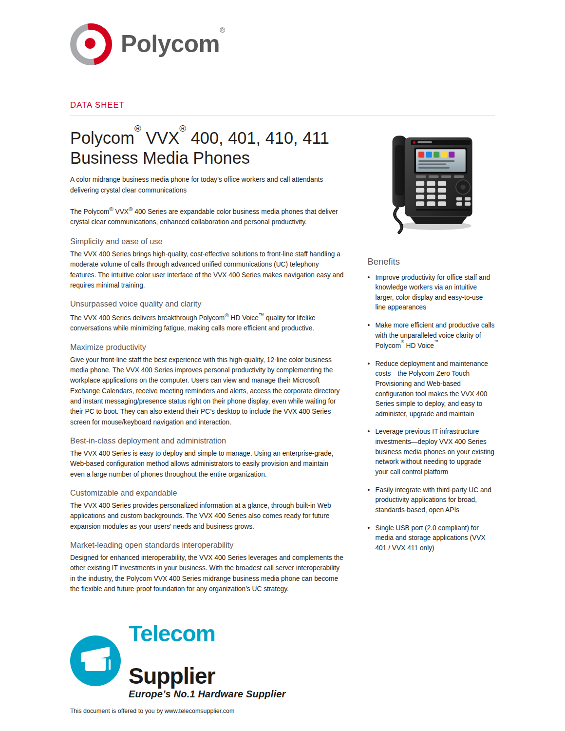Polycom®
DATA SHEET
Polycom® VVX® 400, 401, 410, 411
Business Media Phones
A color midrange business media phone for today’s office workers and call attendants delivering crystal clear communications
The Polycom® VVX® 400 Series are expandable color business media phones that deliver crystal clear communications, enhanced collaboration and personal productivity.
Simplicity and ease of use
The VVX 400 Series brings high-quality, cost-effective solutions to front-line staff handling a moderate volume of calls through advanced unified communications (UC) telephony features. The intuitive color user interface of the VVX 400 Series makes navigation easy and requires minimal training.
Unsurpassed voice quality and clarity
The VVX 400 Series delivers breakthrough Polycom® HD Voice™ quality for lifelike conversations while minimizing fatigue, making calls more efficient and productive.
Maximize productivity
Give your front-line staff the best experience with this high-quality, 12-line color business media phone. The VVX 400 Series improves personal productivity by complementing the workplace applications on the computer. Users can view and manage their Microsoft Exchange Calendars, receive meeting reminders and alerts, access the corporate directory and instant messaging/presence status right on their phone display, even while waiting for their PC to boot. They can also extend their PC’s desktop to include the VVX 400 Series screen for mouse/keyboard navigation and interaction.
Best-in-class deployment and administration
The VVX 400 Series is easy to deploy and simple to manage. Using an enterprise-grade, Web-based configuration method allows administrators to easily provision and maintain even a large number of phones throughout the entire organization.
Customizable and expandable
The VVX 400 Series provides personalized information at a glance, through built-in Web applications and custom backgrounds. The VVX 400 Series also comes ready for future expansion modules as your users’ needs and business grows.
Market-leading open standards interoperability
Designed for enhanced interoperability, the VVX 400 Series leverages and complements the other existing IT investments in your business. With the broadest call server interoperability in the industry, the Polycom VVX 400 Series midrange business media phone can become the flexible and future-proof foundation for any organization’s UC strategy.
Benefits
Improve productivity for office staff and knowledge workers via an intuitive larger, color display and easy-to-use line appearances
Make more efficient and productive calls with the unparalleled voice clarity of Polycom® HD Voice™
Reduce deployment and maintenance costs—the Polycom Zero Touch Provisioning and Web-based configuration tool makes the VVX 400 Series simple to deploy, and easy to administer, upgrade and maintain
Leverage previous IT infrastructure investments—deploy VVX 400 Series business media phones on your existing network without needing to upgrade your call control platform
Easily integrate with third-party UC and productivity applications for broad, standards-based, open APIs
Single USB port (2.0 compliant) for media and storage applications (VVX 401 / VVX 411 only)
Telecom Supplier
Europe’s No.1 Hardware Supplier
This document is offered to you by www.telecomsupplier.com